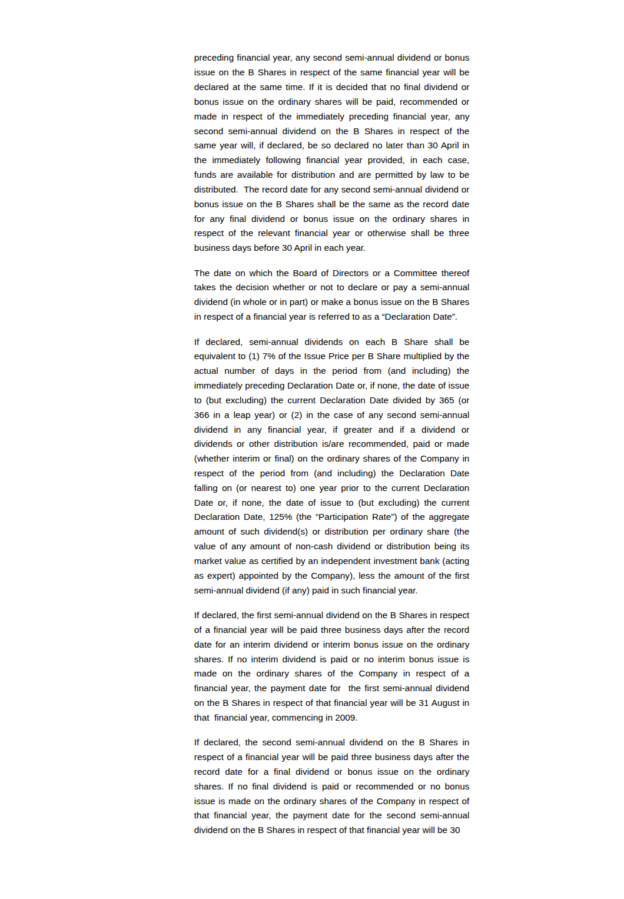preceding financial year, any second semi-annual dividend or bonus issue on the B Shares in respect of the same financial year will be declared at the same time. If it is decided that no final dividend or bonus issue on the ordinary shares will be paid, recommended or made in respect of the immediately preceding financial year, any second semi-annual dividend on the B Shares in respect of the same year will, if declared, be so declared no later than 30 April in the immediately following financial year provided, in each case, funds are available for distribution and are permitted by law to be distributed. The record date for any second semi-annual dividend or bonus issue on the B Shares shall be the same as the record date for any final dividend or bonus issue on the ordinary shares in respect of the relevant financial year or otherwise shall be three business days before 30 April in each year.
The date on which the Board of Directors or a Committee thereof takes the decision whether or not to declare or pay a semi-annual dividend (in whole or in part) or make a bonus issue on the B Shares in respect of a financial year is referred to as a “Declaration Date”.
If declared, semi-annual dividends on each B Share shall be equivalent to (1) 7% of the Issue Price per B Share multiplied by the actual number of days in the period from (and including) the immediately preceding Declaration Date or, if none, the date of issue to (but excluding) the current Declaration Date divided by 365 (or 366 in a leap year) or (2) in the case of any second semi-annual dividend in any financial year, if greater and if a dividend or dividends or other distribution is/are recommended, paid or made (whether interim or final) on the ordinary shares of the Company in respect of the period from (and including) the Declaration Date falling on (or nearest to) one year prior to the current Declaration Date or, if none, the date of issue to (but excluding) the current Declaration Date, 125% (the “Participation Rate”) of the aggregate amount of such dividend(s) or distribution per ordinary share (the value of any amount of non-cash dividend or distribution being its market value as certified by an independent investment bank (acting as expert) appointed by the Company), less the amount of the first semi-annual dividend (if any) paid in such financial year.
If declared, the first semi-annual dividend on the B Shares in respect of a financial year will be paid three business days after the record date for an interim dividend or interim bonus issue on the ordinary shares. If no interim dividend is paid or no interim bonus issue is made on the ordinary shares of the Company in respect of a financial year, the payment date for the first semi-annual dividend on the B Shares in respect of that financial year will be 31 August in that financial year, commencing in 2009.
If declared, the second semi-annual dividend on the B Shares in respect of a financial year will be paid three business days after the record date for a final dividend or bonus issue on the ordinary shares. If no final dividend is paid or recommended or no bonus issue is made on the ordinary shares of the Company in respect of that financial year, the payment date for the second semi-annual dividend on the B Shares in respect of that financial year will be 30